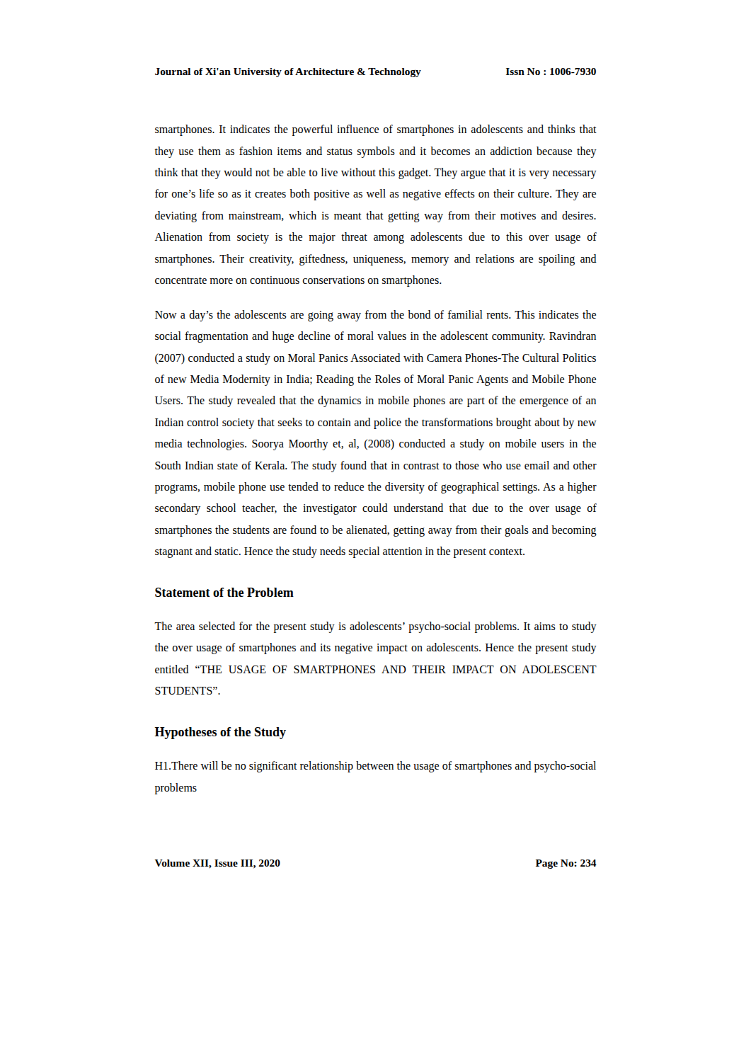Journal of Xi'an University of Architecture & Technology Issn No : 1006-7930
smartphones. It indicates the powerful influence of smartphones in adolescents and thinks that they use them as fashion items and status symbols and it becomes an addiction because they think that they would not be able to live without this gadget. They argue that it is very necessary for one’s life so as it creates both positive as well as negative effects on their culture. They are deviating from mainstream, which is meant that getting way from their motives and desires. Alienation from society is the major threat among adolescents due to this over usage of smartphones. Their creativity, giftedness, uniqueness, memory and relations are spoiling and concentrate more on continuous conservations on smartphones.
Now a day’s the adolescents are going away from the bond of familial rents. This indicates the social fragmentation and huge decline of moral values in the adolescent community. Ravindran (2007) conducted a study on Moral Panics Associated with Camera Phones-The Cultural Politics of new Media Modernity in India; Reading the Roles of Moral Panic Agents and Mobile Phone Users. The study revealed that the dynamics in mobile phones are part of the emergence of an Indian control society that seeks to contain and police the transformations brought about by new media technologies. Soorya Moorthy et, al, (2008) conducted a study on mobile users in the South Indian state of Kerala. The study found that in contrast to those who use email and other programs, mobile phone use tended to reduce the diversity of geographical settings. As a higher secondary school teacher, the investigator could understand that due to the over usage of smartphones the students are found to be alienated, getting away from their goals and becoming stagnant and static. Hence the study needs special attention in the present context.
Statement of the Problem
The area selected for the present study is adolescents’ psycho-social problems. It aims to study the over usage of smartphones and its negative impact on adolescents. Hence the present study entitled “THE USAGE OF SMARTPHONES AND THEIR IMPACT ON ADOLESCENT STUDENTS”.
Hypotheses of the Study
H1.There will be no significant relationship between the usage of smartphones and psycho-social problems
Volume XII, Issue III, 2020 Page No: 234